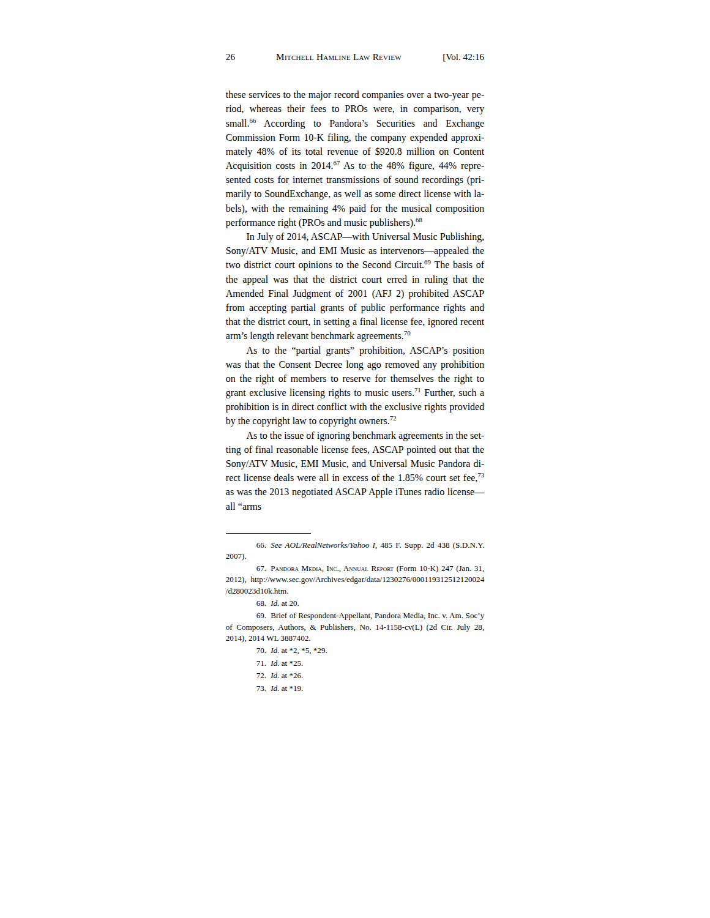26 Mitchell Hamline Law Review [Vol. 42:16
these services to the major record companies over a two-year period, whereas their fees to PROs were, in comparison, very small.66 According to Pandora’s Securities and Exchange Commission Form 10-K filing, the company expended approximately 48% of its total revenue of $920.8 million on Content Acquisition costs in 2014.67 As to the 48% figure, 44% represented costs for internet transmissions of sound recordings (primarily to SoundExchange, as well as some direct license with labels), with the remaining 4% paid for the musical composition performance right (PROs and music publishers).68
In July of 2014, ASCAP—with Universal Music Publishing, Sony/ATV Music, and EMI Music as intervenors—appealed the two district court opinions to the Second Circuit.69 The basis of the appeal was that the district court erred in ruling that the Amended Final Judgment of 2001 (AFJ 2) prohibited ASCAP from accepting partial grants of public performance rights and that the district court, in setting a final license fee, ignored recent arm’s length relevant benchmark agreements.70
As to the “partial grants” prohibition, ASCAP’s position was that the Consent Decree long ago removed any prohibition on the right of members to reserve for themselves the right to grant exclusive licensing rights to music users.71 Further, such a prohibition is in direct conflict with the exclusive rights provided by the copyright law to copyright owners.72
As to the issue of ignoring benchmark agreements in the setting of final reasonable license fees, ASCAP pointed out that the Sony/ATV Music, EMI Music, and Universal Music Pandora direct license deals were all in excess of the 1.85% court set fee,73 as was the 2013 negotiated ASCAP Apple iTunes radio license—all “arms
66. See AOL/RealNetworks/Yahoo I, 485 F. Supp. 2d 438 (S.D.N.Y. 2007).
67. Pandora Media, Inc., Annual Report (Form 10-K) 247 (Jan. 31, 2012), http://www.sec.gov/Archives/edgar/data/1230276/000119312512120024 /d280023d10k.htm.
68. Id. at 20.
69. Brief of Respondent-Appellant, Pandora Media, Inc. v. Am. Soc’y of Composers, Authors, & Publishers, No. 14-1158-cv(L) (2d Cir. July 28, 2014), 2014 WL 3887402.
70. Id. at *2, *5, *29.
71. Id. at *25.
72. Id. at *26.
73. Id. at *19.